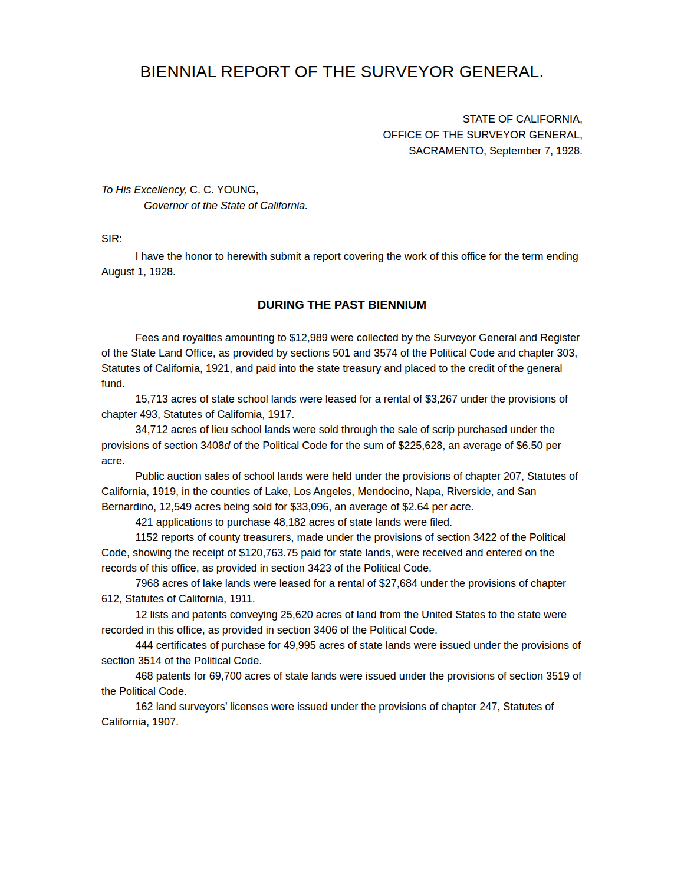BIENNIAL REPORT OF THE SURVEYOR GENERAL.
STATE OF CALIFORNIA,
OFFICE OF THE SURVEYOR GENERAL,
SACRAMENTO, September 7, 1928.
To His Excellency, C. C. YOUNG, Governor of the State of California.
SIR:
I have the honor to herewith submit a report covering the work of this office for the term ending August 1, 1928.
DURING THE PAST BIENNIUM
Fees and royalties amounting to $12,989 were collected by the Surveyor General and Register of the State Land Office, as provided by sections 501 and 3574 of the Political Code and chapter 303, Statutes of California, 1921, and paid into the state treasury and placed to the credit of the general fund.
15,713 acres of state school lands were leased for a rental of $3,267 under the provisions of chapter 493, Statutes of California, 1917.
34,712 acres of lieu school lands were sold through the sale of scrip purchased under the provisions of section 3408d of the Political Code for the sum of $225,628, an average of $6.50 per acre.
Public auction sales of school lands were held under the provisions of chapter 207, Statutes of California, 1919, in the counties of Lake, Los Angeles, Mendocino, Napa, Riverside, and San Bernardino, 12,549 acres being sold for $33,096, an average of $2.64 per acre.
421 applications to purchase 48,182 acres of state lands were filed.
1152 reports of county treasurers, made under the provisions of section 3422 of the Political Code, showing the receipt of $120,763.75 paid for state lands, were received and entered on the records of this office, as provided in section 3423 of the Political Code.
7968 acres of lake lands were leased for a rental of $27,684 under the provisions of chapter 612, Statutes of California, 1911.
12 lists and patents conveying 25,620 acres of land from the United States to the state were recorded in this office, as provided in section 3406 of the Political Code.
444 certificates of purchase for 49,995 acres of state lands were issued under the provisions of section 3514 of the Political Code.
468 patents for 69,700 acres of state lands were issued under the provisions of section 3519 of the Political Code.
162 land surveyors’ licenses were issued under the provisions of chapter 247, Statutes of California, 1907.